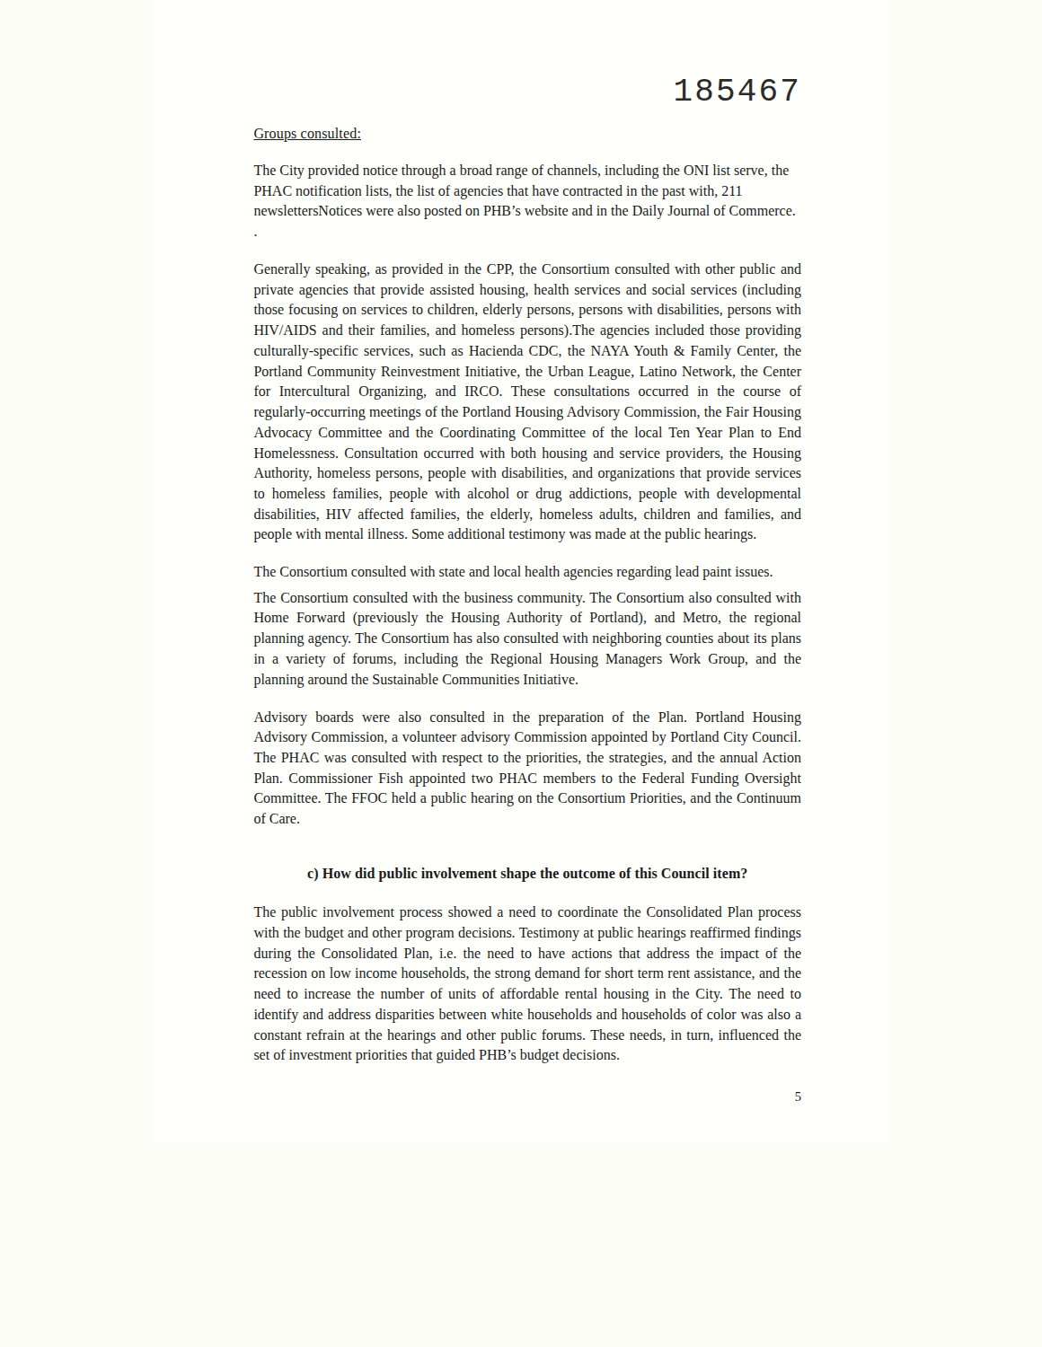185467
Groups consulted:
The City provided notice through a broad range of channels, including the ONI list serve, the PHAC notification lists, the list of agencies that have contracted in the past with, 211 newslettersNotices were also posted on PHB’s website and in the Daily Journal of Commerce. .
Generally speaking, as provided in the CPP, the Consortium consulted with other public and private agencies that provide assisted housing, health services and social services (including those focusing on services to children, elderly persons, persons with disabilities, persons with HIV/AIDS and their families, and homeless persons).The agencies included those providing culturally-specific services, such as Hacienda CDC, the NAYA Youth & Family Center, the Portland Community Reinvestment Initiative, the Urban League, Latino Network, the Center for Intercultural Organizing, and IRCO. These consultations occurred in the course of regularly-occurring meetings of the Portland Housing Advisory Commission, the Fair Housing Advocacy Committee and the Coordinating Committee of the local Ten Year Plan to End Homelessness. Consultation occurred with both housing and service providers, the Housing Authority, homeless persons, people with disabilities, and organizations that provide services to homeless families, people with alcohol or drug addictions, people with developmental disabilities, HIV affected families, the elderly, homeless adults, children and families, and people with mental illness. Some additional testimony was made at the public hearings.
The Consortium consulted with state and local health agencies regarding lead paint issues.
The Consortium consulted with the business community. The Consortium also consulted with Home Forward (previously the Housing Authority of Portland), and Metro, the regional planning agency. The Consortium has also consulted with neighboring counties about its plans in a variety of forums, including the Regional Housing Managers Work Group, and the planning around the Sustainable Communities Initiative.
Advisory boards were also consulted in the preparation of the Plan. Portland Housing Advisory Commission, a volunteer advisory Commission appointed by Portland City Council. The PHAC was consulted with respect to the priorities, the strategies, and the annual Action Plan. Commissioner Fish appointed two PHAC members to the Federal Funding Oversight Committee. The FFOC held a public hearing on the Consortium Priorities, and the Continuum of Care.
c) How did public involvement shape the outcome of this Council item?
The public involvement process showed a need to coordinate the Consolidated Plan process with the budget and other program decisions. Testimony at public hearings reaffirmed findings during the Consolidated Plan, i.e. the need to have actions that address the impact of the recession on low income households, the strong demand for short term rent assistance, and the need to increase the number of units of affordable rental housing in the City. The need to identify and address disparities between white households and households of color was also a constant refrain at the hearings and other public forums. These needs, in turn, influenced the set of investment priorities that guided PHB’s budget decisions.
5